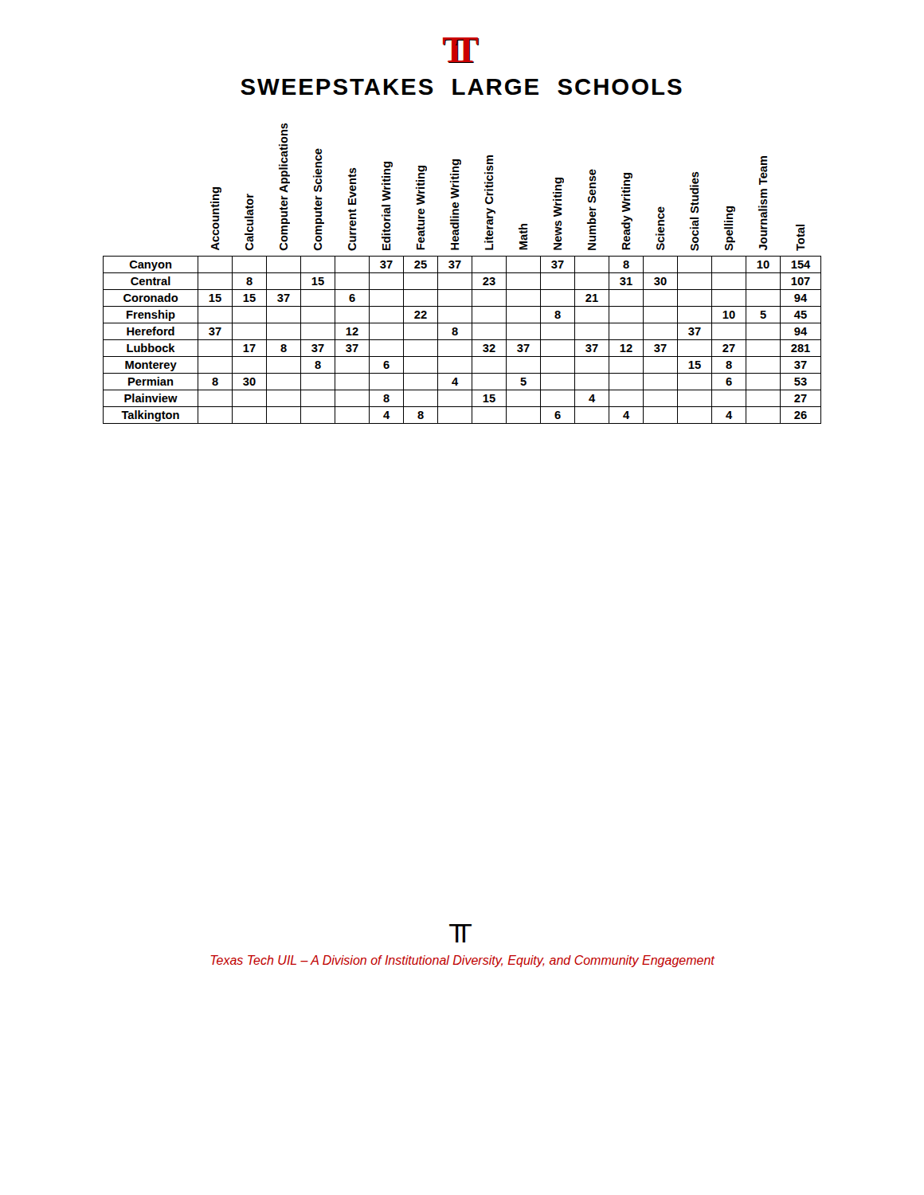TT
SWEEPSTAKES LARGE SCHOOLS
| | Accounting | Calculator | Computer Applications | Computer Science | Current Events | Editorial Writing | Feature Writing | Headline Writing | Literary Criticism | Math | News Writing | Number Sense | Ready Writing | Science | Social Studies | Spelling | Journalism Team | Total |
| --- | --- | --- | --- | --- | --- | --- | --- | --- | --- | --- | --- | --- | --- | --- | --- | --- | --- | --- |
| Canyon | | | | | | 37 | 25 | 37 | | | 37 | | 8 | | | | 10 | 154 |
| Central | | 8 | | 15 | | | | | 23 | | | | 31 | 30 | | | | 107 |
| Coronado | 15 | 15 | 37 | | 6 | | | | | | | 21 | | | | | | 94 |
| Frenship | | | | | | | 22 | | | | 8 | | | | | 10 | 5 | 45 |
| Hereford | 37 | | | | 12 | | | 8 | | | | | | | 37 | | | 94 |
| Lubbock | | 17 | 8 | 37 | 37 | | | | 32 | 37 | | 37 | 12 | 37 | | 27 | | 281 |
| Monterey | | | | 8 | | 6 | | | | | | | | | 15 | 8 | | 37 |
| Permian | 8 | 30 | | | | | | 4 | | 5 | | | | | | 6 | | 53 |
| Plainview | | | | | | 8 | | | 15 | | | 4 | | | | | | 27 |
| Talkington | | | | | | 4 | 8 | | | | 6 | | 4 | | | 4 | | 26 |
TT
Texas Tech UIL – A Division of Institutional Diversity, Equity, and Community Engagement